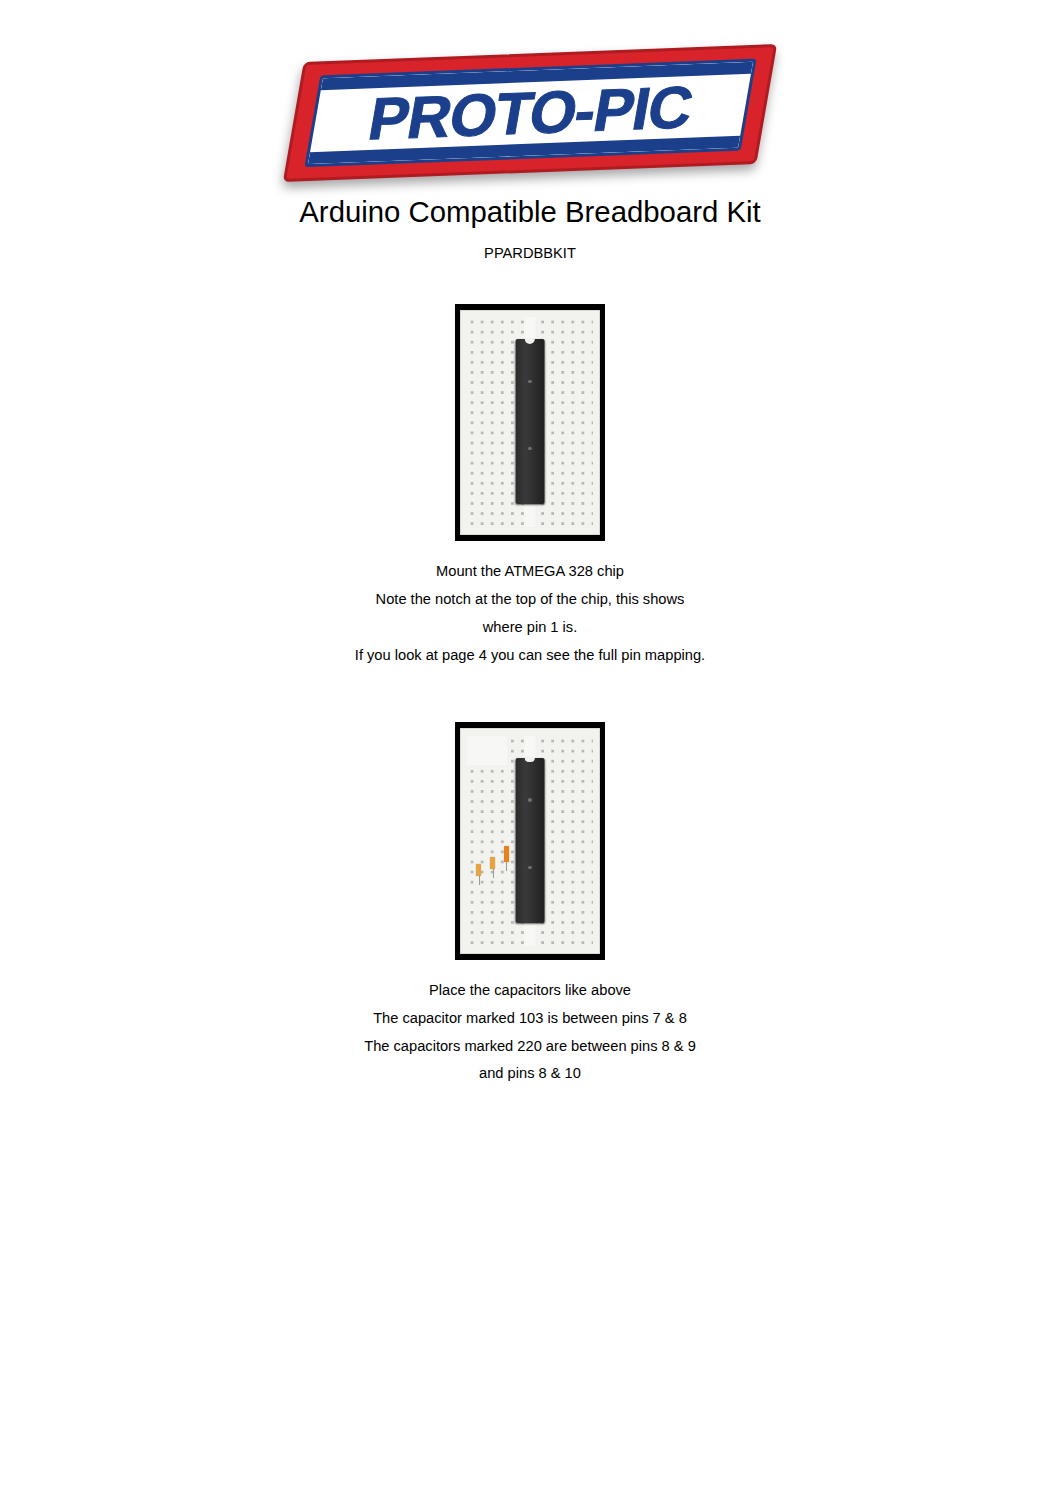PROTO-PIC
Arduino Compatible Breadboard Kit
PPARDBBKIT
Mount the ATMEGA 328 chip
Note the notch at the top of the chip, this shows
where pin 1 is.
If you look at page 4 you can see the full pin mapping.
Place the capacitors like above
The capacitor marked 103 is between pins 7 & 8
The capacitors marked 220 are between pins 8 & 9
and pins 8 & 10